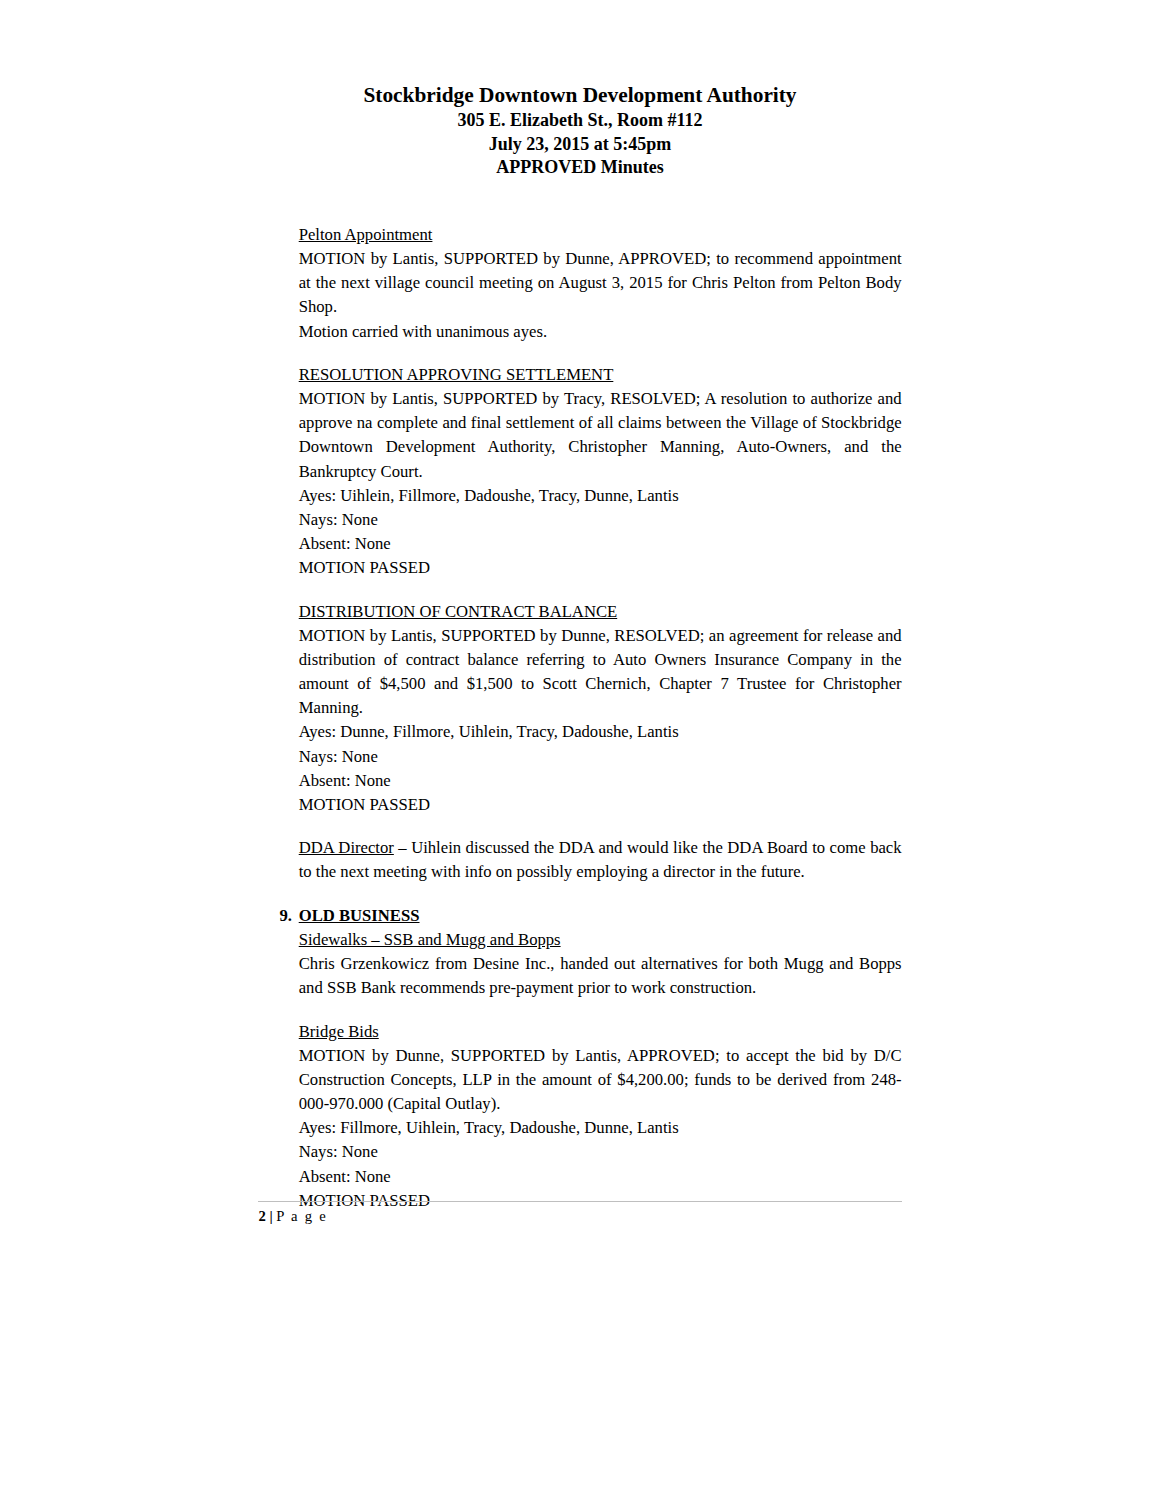Stockbridge Downtown Development Authority
305 E. Elizabeth St., Room #112
July 23, 2015 at 5:45pm
APPROVED Minutes
Pelton Appointment
MOTION by Lantis, SUPPORTED by Dunne, APPROVED; to recommend appointment at the next village council meeting on August 3, 2015 for Chris Pelton from Pelton Body Shop.
Motion carried with unanimous ayes.
RESOLUTION APPROVING SETTLEMENT
MOTION by Lantis, SUPPORTED by Tracy, RESOLVED; A resolution to authorize and approve na complete and final settlement of all claims between the Village of Stockbridge Downtown Development Authority, Christopher Manning, Auto-Owners, and the Bankruptcy Court.
Ayes: Uihlein, Fillmore, Dadoushe, Tracy, Dunne, Lantis
Nays: None
Absent: None
MOTION PASSED
DISTRIBUTION OF CONTRACT BALANCE
MOTION by Lantis, SUPPORTED by Dunne, RESOLVED; an agreement for release and distribution of contract balance referring to Auto Owners Insurance Company in the amount of $4,500 and $1,500 to Scott Chernich, Chapter 7 Trustee for Christopher Manning.
Ayes: Dunne, Fillmore, Uihlein, Tracy, Dadoushe, Lantis
Nays: None
Absent: None
MOTION PASSED
DDA Director – Uihlein discussed the DDA and would like the DDA Board to come back to the next meeting with info on possibly employing a director in the future.
9.
OLD BUSINESS
Sidewalks – SSB and Mugg and Bopps
Chris Grzenkowicz from Desine Inc., handed out alternatives for both Mugg and Bopps and SSB Bank recommends pre-payment prior to work construction.
Bridge Bids
MOTION by Dunne, SUPPORTED by Lantis, APPROVED; to accept the bid by D/C Construction Concepts, LLP in the amount of $4,200.00; funds to be derived from 248-000-970.000 (Capital Outlay).
Ayes: Fillmore, Uihlein, Tracy, Dadoushe, Dunne, Lantis
Nays: None
Absent: None
MOTION PASSED
2 | P a g e